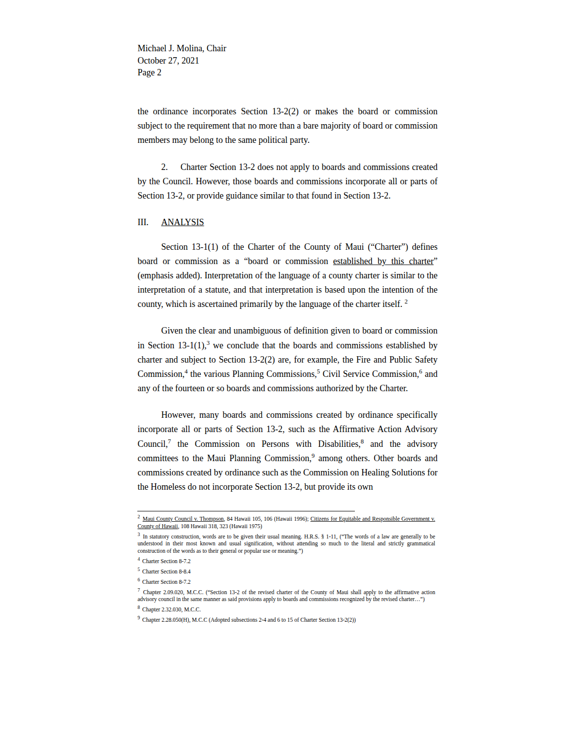Michael J. Molina, Chair
October 27, 2021
Page 2
the ordinance incorporates Section 13-2(2) or makes the board or commission subject to the requirement that no more than a bare majority of board or commission members may belong to the same political party.
2. Charter Section 13-2 does not apply to boards and commissions created by the Council. However, those boards and commissions incorporate all or parts of Section 13-2, or provide guidance similar to that found in Section 13-2.
III. ANALYSIS
Section 13-1(1) of the Charter of the County of Maui (“Charter”) defines board or commission as a “board or commission established by this charter” (emphasis added). Interpretation of the language of a county charter is similar to the interpretation of a statute, and that interpretation is based upon the intention of the county, which is ascertained primarily by the language of the charter itself. 2
Given the clear and unambiguous of definition given to board or commission in Section 13-1(1),3 we conclude that the boards and commissions established by charter and subject to Section 13-2(2) are, for example, the Fire and Public Safety Commission,4 the various Planning Commissions,5 Civil Service Commission,6 and any of the fourteen or so boards and commissions authorized by the Charter.
However, many boards and commissions created by ordinance specifically incorporate all or parts of Section 13-2, such as the Affirmative Action Advisory Council,7 the Commission on Persons with Disabilities,8 and the advisory committees to the Maui Planning Commission,9 among others. Other boards and commissions created by ordinance such as the Commission on Healing Solutions for the Homeless do not incorporate Section 13-2, but provide its own
2 Maui County Council v. Thompson, 84 Hawaii 105, 106 (Hawaii 1996); Citizens for Equitable and Responsible Government v. County of Hawaii, 108 Hawaii 318, 323 (Hawaii 1975)
3 In statutory construction, words are to be given their usual meaning. H.R.S. § 1-11, (“The words of a law are generally to be understood in their most known and usual signification, without attending so much to the literal and strictly grammatical construction of the words as to their general or popular use or meaning.”)
4 Charter Section 8-7.2
5 Charter Section 8-8.4
6 Charter Section 8-7.2
7 Chapter 2.09.020, M.C.C. (“Section 13-2 of the revised charter of the County of Maui shall apply to the affirmative action advisory council in the same manner as said provisions apply to boards and commissions recognized by the revised charter…”)
8 Chapter 2.32.030, M.C.C.
9 Chapter 2.28.050(H), M.C.C (Adopted subsections 2-4 and 6 to 15 of Charter Section 13-2(2))